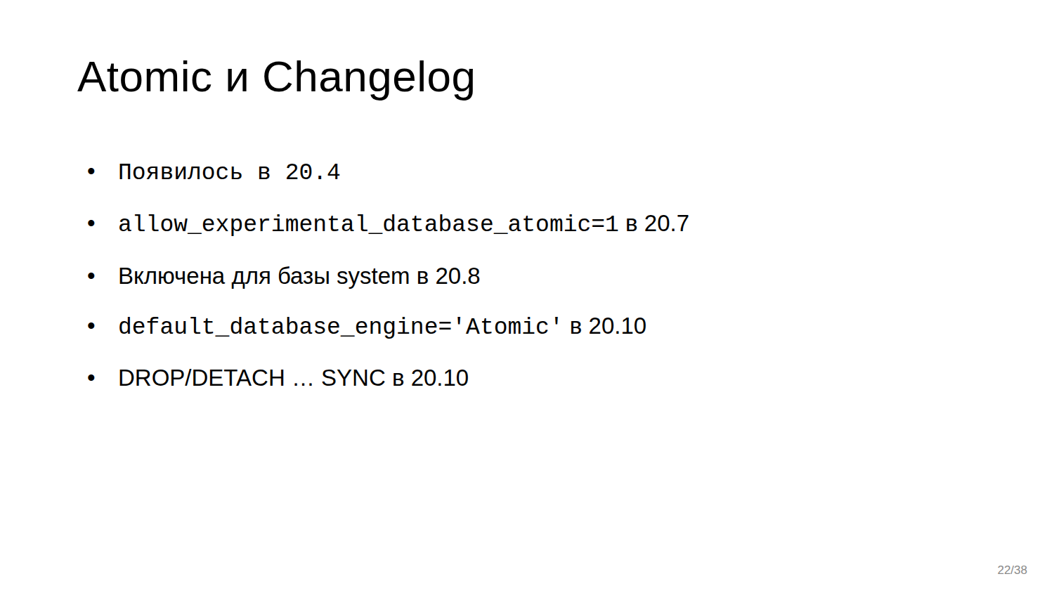Atomic и Changelog
Появилось в 20.4
allow_experimental_database_atomic=1 в 20.7
Включена для базы system в 20.8
default_database_engine='Atomic' в 20.10
DROP/DETACH … SYNC в 20.10
22/38